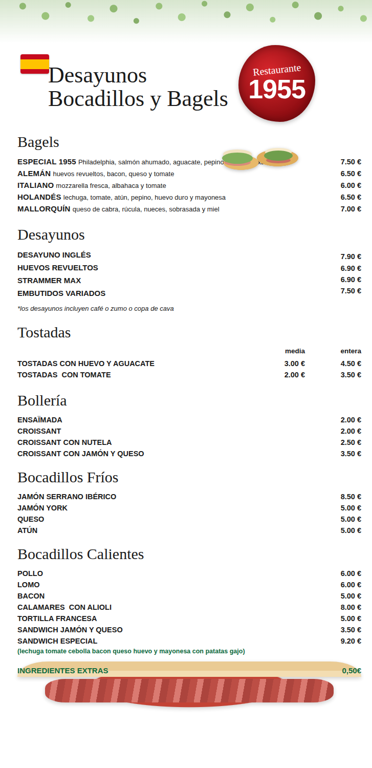Restaurante 1955
Desayunos Bocadillos y Bagels
Bagels
ESPECIAL 1955 Philadelphia, salmón ahumado, aguacate, pepino, y pipas mixtas 7.50 €
ALEMÁN huevos revueltos, bacon, queso y tomate 6.50 €
ITALIANO mozzarella fresca, albahaca y tomate 6.00 €
HOLANDÉS lechuga, tomate, atún, pepino, huevo duro y mayonesa 6.50 €
MALLORQUÍN queso de cabra, rúcula, nueces, sobrasada y miel 7.00 €
Desayunos
DESAYUNO INGLÉS
HUEVOS REVUELTOS
STRAMMER MAX
EMBUTIDOS VARIADOS
7.90 €
6.90 €
6.90 €
7.50 €
*los desayunos incluyen café o zumo o copa de cava
Tostadas
| | media | entera |
| --- | --- | --- |
| TOSTADAS CON HUEVO Y AGUACATE | 3.00 € | 4.50 € |
| TOSTADAS CON TOMATE | 2.00 € | 3.50 € |
Bollería
ENSAÏMADA 2.00 €
CROISSANT 2.00 €
CROISSANT CON NUTELA 2.50 €
CROISSANT CON JAMÓN Y QUESO 3.50 €
Bocadillos Fríos
JAMÓN SERRANO IBÉRICO 8.50 €
JAMÓN YORK 5.00 €
QUESO 5.00 €
ATÚN 5.00 €
Bocadillos Calientes
POLLO 6.00 €
LOMO 6.00 €
BACON 5.00 €
CALAMARES CON ALIOLI 8.00 €
TORTILLA FRANCESA 5.00 €
SANDWICH JAMÓN Y QUESO 3.50 €
SANDWICH ESPECIAL 9.20 €
(lechuga tomate cebolla bacon queso huevo y mayonesa con patatas gajo)
INGREDIENTES EXTRAS 0,50€